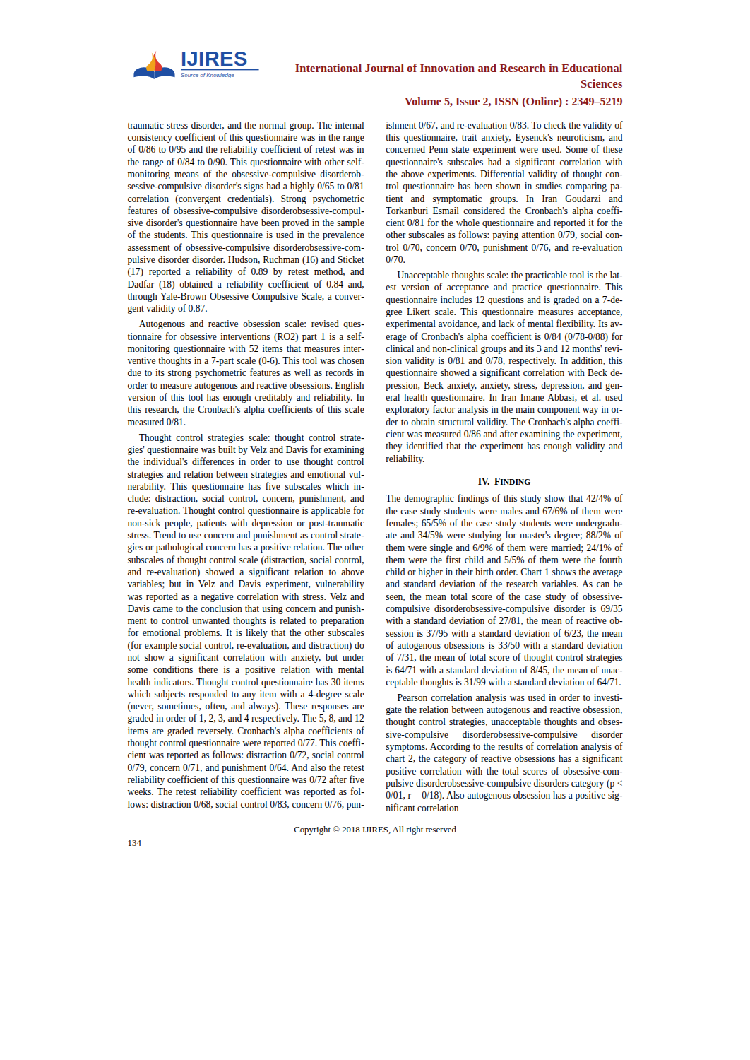IJIRES Source of Knowledge
International Journal of Innovation and Research in Educational Sciences
Volume 5, Issue 2, ISSN (Online) : 2349–5219
traumatic stress disorder, and the normal group. The internal consistency coefficient of this questionnaire was in the range of 0/86 to 0/95 and the reliability coefficient of retest was in the range of 0/84 to 0/90. This questionnaire with other self-monitoring means of the obsessive-compulsive disorderobsessive-compulsive disorder's signs had a highly 0/65 to 0/81 correlation (convergent credentials). Strong psychometric features of obsessive-compulsive disorderobsessive-compulsive disorder's questionnaire have been proved in the sample of the students. This questionnaire is used in the prevalence assessment of obsessive-compulsive disorderobsessive-compulsive disorder disorder. Hudson, Ruchman (16) and Sticket (17) reported a reliability of 0.89 by retest method, and Dadfar (18) obtained a reliability coefficient of 0.84 and, through Yale-Brown Obsessive Compulsive Scale, a convergent validity of 0.87.
Autogenous and reactive obsession scale: revised questionnaire for obsessive interventions (RO2) part 1 is a self-monitoring questionnaire with 52 items that measures interventive thoughts in a 7-part scale (0-6). This tool was chosen due to its strong psychometric features as well as records in order to measure autogenous and reactive obsessions. English version of this tool has enough creditably and reliability. In this research, the Cronbach's alpha coefficients of this scale measured 0/81.
Thought control strategies scale: thought control strategies' questionnaire was built by Velz and Davis for examining the individual's differences in order to use thought control strategies and relation between strategies and emotional vulnerability. This questionnaire has five subscales which include: distraction, social control, concern, punishment, and re-evaluation. Thought control questionnaire is applicable for non-sick people, patients with depression or post-traumatic stress. Trend to use concern and punishment as control strategies or pathological concern has a positive relation. The other subscales of thought control scale (distraction, social control, and re-evaluation) showed a significant relation to above variables; but in Velz and Davis experiment, vulnerability was reported as a negative correlation with stress. Velz and Davis came to the conclusion that using concern and punishment to control unwanted thoughts is related to preparation for emotional problems. It is likely that the other subscales (for example social control, re-evaluation, and distraction) do not show a significant correlation with anxiety, but under some conditions there is a positive relation with mental health indicators. Thought control questionnaire has 30 items which subjects responded to any item with a 4-degree scale (never, sometimes, often, and always). These responses are graded in order of 1, 2, 3, and 4 respectively. The 5, 8, and 12 items are graded reversely. Cronbach's alpha coefficients of thought control questionnaire were reported 0/77. This coefficient was reported as follows: distraction 0/72, social control 0/79, concern 0/71, and punishment 0/64. And also the retest reliability coefficient of this questionnaire was 0/72 after five weeks. The retest reliability coefficient was reported as follows: distraction 0/68, social control 0/83, concern 0/76, punishment 0/67, and re-evaluation 0/83. To check the validity of this questionnaire, trait anxiety, Eysenck's neuroticism, and concerned Penn state experiment were used. Some of these questionnaire's subscales had a significant correlation with the above experiments. Differential validity of thought control questionnaire has been shown in studies comparing patient and symptomatic groups. In Iran Goudarzi and Torkanburi Esmail considered the Cronbach's alpha coefficient 0/81 for the whole questionnaire and reported it for the other subscales as follows: paying attention 0/79, social control 0/70, concern 0/70, punishment 0/76, and re-evaluation 0/70.
Unacceptable thoughts scale: the practicable tool is the latest version of acceptance and practice questionnaire. This questionnaire includes 12 questions and is graded on a 7-degree Likert scale. This questionnaire measures acceptance, experimental avoidance, and lack of mental flexibility. Its average of Cronbach's alpha coefficient is 0/84 (0/78-0/88) for clinical and non-clinical groups and its 3 and 12 months' revision validity is 0/81 and 0/78, respectively. In addition, this questionnaire showed a significant correlation with Beck depression, Beck anxiety, anxiety, stress, depression, and general health questionnaire. In Iran Imane Abbasi, et al. used exploratory factor analysis in the main component way in order to obtain structural validity. The Cronbach's alpha coefficient was measured 0/86 and after examining the experiment, they identified that the experiment has enough validity and reliability.
IV. FINDING
The demographic findings of this study show that 42/4% of the case study students were males and 67/6% of them were females; 65/5% of the case study students were undergraduate and 34/5% were studying for master's degree; 88/2% of them were single and 6/9% of them were married; 24/1% of them were the first child and 5/5% of them were the fourth child or higher in their birth order. Chart 1 shows the average and standard deviation of the research variables. As can be seen, the mean total score of the case study of obsessive-compulsive disorderobsessive-compulsive disorder is 69/35 with a standard deviation of 27/81, the mean of reactive obsession is 37/95 with a standard deviation of 6/23, the mean of autogenous obsessions is 33/50 with a standard deviation of 7/31, the mean of total score of thought control strategies is 64/71 with a standard deviation of 8/45, the mean of unacceptable thoughts is 31/99 with a standard deviation of 64/71.
Pearson correlation analysis was used in order to investigate the relation between autogenous and reactive obsession, thought control strategies, unacceptable thoughts and obsessive-compulsive disorderobsessive-compulsive disorder symptoms. According to the results of correlation analysis of chart 2, the category of reactive obsessions has a significant positive correlation with the total scores of obsessive-compulsive disorderobsessive-compulsive disorders category (p < 0/01, r = 0/18). Also autogenous obsession has a positive significant correlation
Copyright © 2018 IJIRES, All right reserved
134